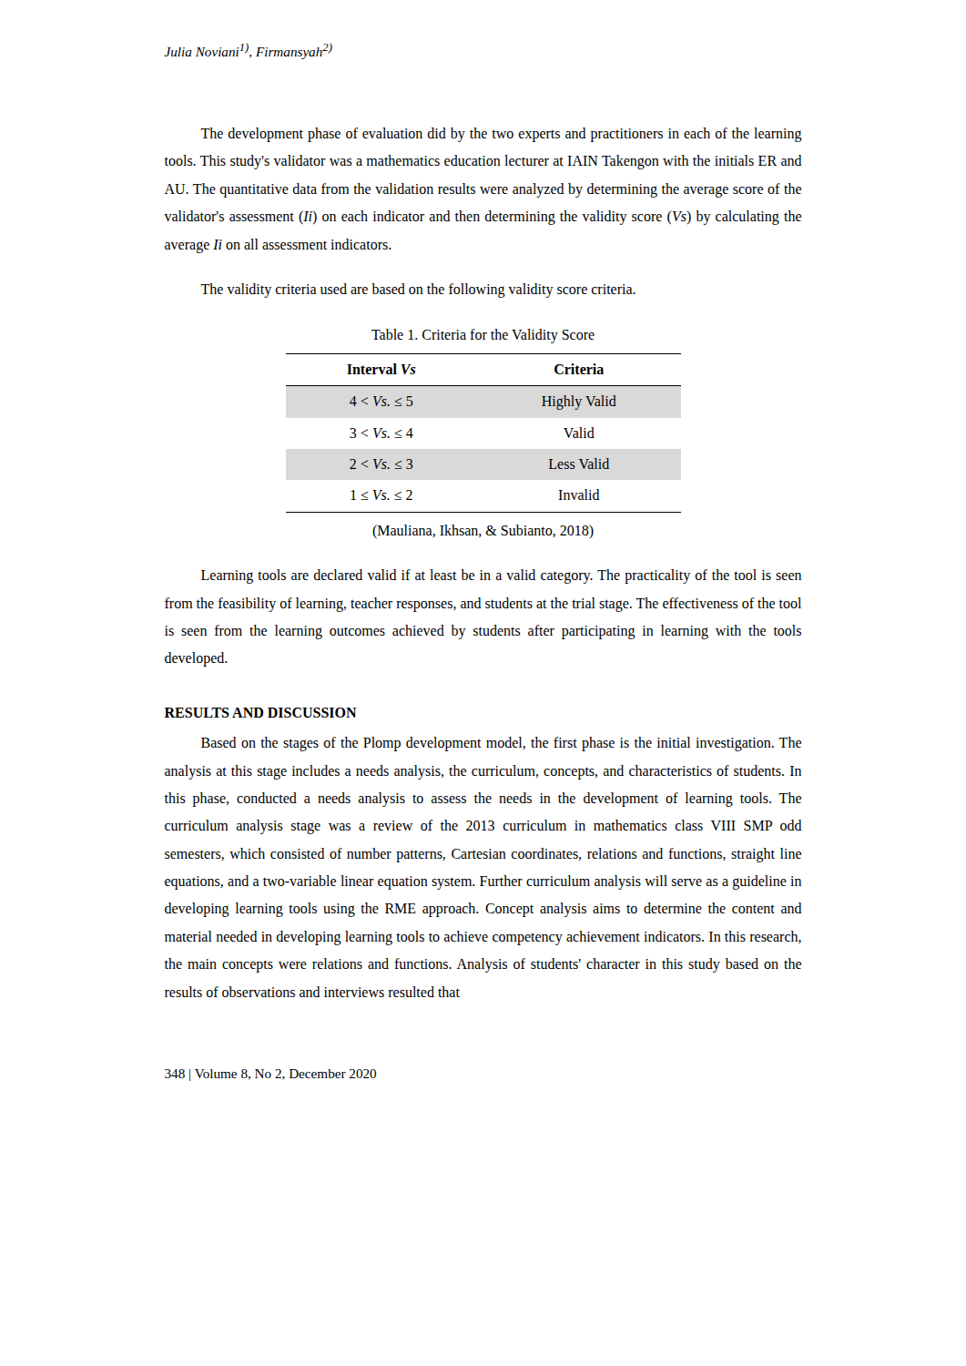Julia Noviani1), Firmansyah2)
The development phase of evaluation did by the two experts and practitioners in each of the learning tools. This study's validator was a mathematics education lecturer at IAIN Takengon with the initials ER and AU. The quantitative data from the validation results were analyzed by determining the average score of the validator's assessment (Ii) on each indicator and then determining the validity score (Vs) by calculating the average Ii on all assessment indicators.
The validity criteria used are based on the following validity score criteria.
Table 1. Criteria for the Validity Score
| Interval Vs | Criteria |
| --- | --- |
| 4 < Vs. ≤ 5 | Highly Valid |
| 3 < Vs. ≤ 4 | Valid |
| 2 < Vs. ≤ 3 | Less Valid |
| 1 ≤ Vs. ≤ 2 | Invalid |
(Mauliana, Ikhsan, & Subianto, 2018)
Learning tools are declared valid if at least be in a valid category. The practicality of the tool is seen from the feasibility of learning, teacher responses, and students at the trial stage. The effectiveness of the tool is seen from the learning outcomes achieved by students after participating in learning with the tools developed.
Results and Discussion
Based on the stages of the Plomp development model, the first phase is the initial investigation. The analysis at this stage includes a needs analysis, the curriculum, concepts, and characteristics of students. In this phase, conducted a needs analysis to assess the needs in the development of learning tools. The curriculum analysis stage was a review of the 2013 curriculum in mathematics class VIII SMP odd semesters, which consisted of number patterns, Cartesian coordinates, relations and functions, straight line equations, and a two-variable linear equation system. Further curriculum analysis will serve as a guideline in developing learning tools using the RME approach. Concept analysis aims to determine the content and material needed in developing learning tools to achieve competency achievement indicators. In this research, the main concepts were relations and functions. Analysis of students' character in this study based on the results of observations and interviews resulted that
348 | Volume 8, No 2, December 2020